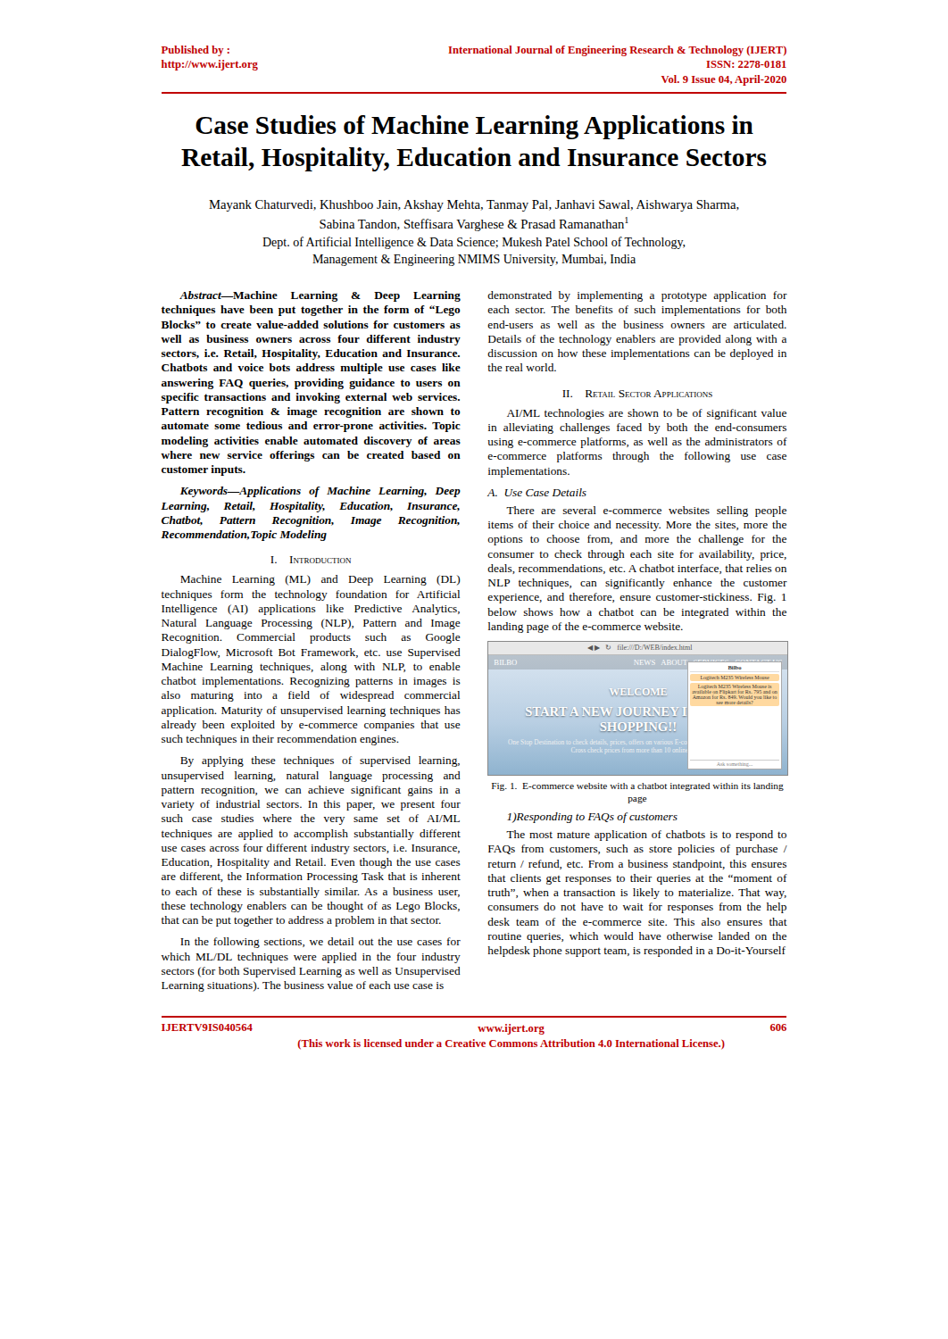Published by :
http://www.ijert.org
International Journal of Engineering Research & Technology (IJERT)
ISSN: 2278-0181
Vol. 9 Issue 04, April-2020
Case Studies of Machine Learning Applications in Retail, Hospitality, Education and Insurance Sectors
Mayank Chaturvedi, Khushboo Jain, Akshay Mehta, Tanmay Pal, Janhavi Sawal, Aishwarya Sharma,
Sabina Tandon, Steffisara Varghese & Prasad Ramanathan1
Dept. of Artificial Intelligence & Data Science; Mukesh Patel School of Technology,
Management & Engineering NMIMS University, Mumbai, India
Abstract—Machine Learning & Deep Learning techniques have been put together in the form of “Lego Blocks” to create value-added solutions for customers as well as business owners across four different industry sectors, i.e. Retail, Hospitality, Education and Insurance. Chatbots and voice bots address multiple use cases like answering FAQ queries, providing guidance to users on specific transactions and invoking external web services. Pattern recognition & image recognition are shown to automate some tedious and error-prone activities. Topic modeling activities enable automated discovery of areas where new service offerings can be created based on customer inputs.
Keywords—Applications of Machine Learning, Deep Learning, Retail, Hospitality, Education, Insurance, Chatbot, Pattern Recognition, Image Recognition, Recommendation,Topic Modeling
I. Introduction
Machine Learning (ML) and Deep Learning (DL) techniques form the technology foundation for Artificial Intelligence (AI) applications like Predictive Analytics, Natural Language Processing (NLP), Pattern and Image Recognition. Commercial products such as Google DialogFlow, Microsoft Bot Framework, etc. use Supervised Machine Learning techniques, along with NLP, to enable chatbot implementations. Recognizing patterns in images is also maturing into a field of widespread commercial application. Maturity of unsupervised learning techniques has already been exploited by e-commerce companies that use such techniques in their recommendation engines.
By applying these techniques of supervised learning, unsupervised learning, natural language processing and pattern recognition, we can achieve significant gains in a variety of industrial sectors. In this paper, we present four such case studies where the very same set of AI/ML techniques are applied to accomplish substantially different use cases across four different industry sectors, i.e. Insurance, Education, Hospitality and Retail. Even though the use cases are different, the Information Processing Task that is inherent to each of these is substantially similar. As a business user, these technology enablers can be thought of as Lego Blocks, that can be put together to address a problem in that sector.
In the following sections, we detail out the use cases for which ML/DL techniques were applied in the four industry sectors (for both Supervised Learning as well as Unsupervised Learning situations). The business value of each use case is
demonstrated by implementing a prototype application for each sector. The benefits of such implementations for both end-users as well as the business owners are articulated. Details of the technology enablers are provided along with a discussion on how these implementations can be deployed in the real world.
II. Retail Sector Applications
AI/ML technologies are shown to be of significant value in alleviating challenges faced by both the end-consumers using e-commerce platforms, as well as the administrators of e-commerce platforms through the following use case implementations.
A. Use Case Details
There are several e-commerce websites selling people items of their choice and necessity. More the sites, more the options to choose from, and more the challenge for the consumer to check through each site for availability, price, deals, recommendations, etc. A chatbot interface, that relies on NLP techniques, can significantly enhance the customer experience, and therefore, ensure customer-stickiness. Fig. 1 below shows how a chatbot can be integrated within the landing page of the e-commerce website.
◀ ▶ ↻ file:///D:/WEB/index.html
BILBO NEWS ABOUT SERVICES CONTACT US
WELCOME
START A NEW JOURNEY IN ONLINE SHOPPING!!
One Stop Destination to check details, prices, offers on various E-commerce Stores and much more
Cross check prices from more than 10 online stores
Bilbo
Logitech M235 Wireless Mouse
Logitech M235 Wireless Mouse is available on Flipkart for Rs. 795 and on Amazon for Rs. 849. Would you like to see more details?
Ask something...
Fig. 1. E-commerce website with a chatbot integrated within its landing page
1)Responding to FAQs of customers
The most mature application of chatbots is to respond to FAQs from customers, such as store policies of purchase / return / refund, etc. From a business standpoint, this ensures that clients get responses to their queries at the “moment of truth”, when a transaction is likely to materialize. That way, consumers do not have to wait for responses from the help desk team of the e-commerce site. This also ensures that routine queries, which would have otherwise landed on the helpdesk phone support team, is responded in a Do-it-Yourself
IJERTV9IS040564
www.ijert.org (This work is licensed under a Creative Commons Attribution 4.0 International License.)
606